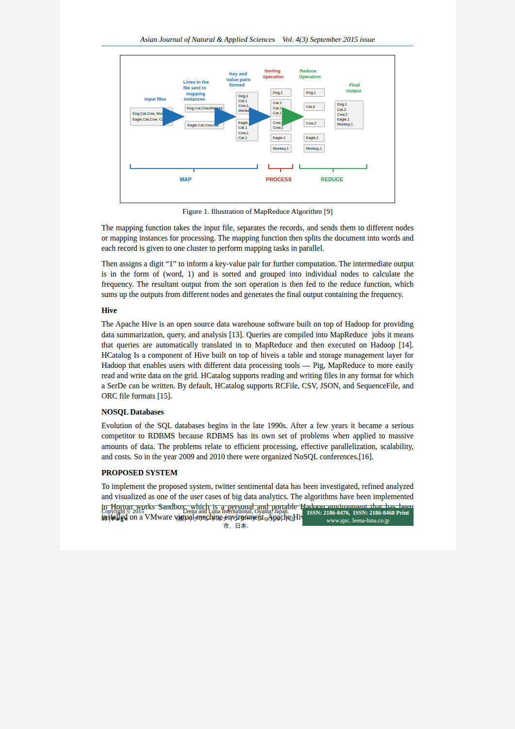Asian Journal of Natural & Applied Sciences Vol. 4(3) September 2015 issue
Input files Lines in the file sent to mapping instances Key and Value pairs formed Sorting operation Reduce Operation Final Output Dog,Cat,Cow, Monkey Eagle,Cat,Cow, Cat Dog,Cat,Cow,Monkey Eagle,Cat,Cow,Cat Dog,1 Cat,1 Cow,1 Monkey,1 Eagle,1 Cat,1 Cow,1 Cat,1 Dog,1 Cat,1 Cat,1 Cat,1 Cow,1 Cow,1 Eagle,1 Monkey,1 Dog,1 Cat,3 Cow,2 Eagle,1 Monkey,1 Dog,1 Cat,3 Cow,2 Eagle,1 Monkey,1 MAP PROCESS REDUCE
Figure 1. Illustration of MapReduce Algorithm [9]
The mapping function takes the input file, separates the records, and sends them to different nodes or mapping instances for processing. The mapping function then splits the document into words and each record is given to one cluster to perform mapping tasks in parallel.
Then assigns a digit “1” to inform a key-value pair for further computation. The intermediate output is in the form of (word, 1) and is sorted and grouped into individual nodes to calculate the frequency. The resultant output from the sort operation is then fed to the reduce function, which sums up the outputs from different nodes and generates the final output containing the frequency.
Hive
The Apache Hive is an open source data warehouse software built on top of Hadoop for providing data summarization, query, and analysis [13]. Queries are compiled into MapReduce jobs it means that queries are automatically translated in to MapReduce and then executed on Hadoop [14]. HCatalog Is a component of Hive built on top of hiveis a table and storage management layer for Hadoop that enables users with different data processing tools — Pig, MapReduce to more easily read and write data on the grid. HCatalog supports reading and writing files in any format for which a SerDe can be written. By default, HCatalog supports RCFile, CSV, JSON, and SequenceFile, and ORC file formats [15].
NOSQL Databases
Evolution of the SQL databases begins in the late 1990s. After a few years it became a serious competitor to RDBMS because RDBMS has its own set of problems when applied to massive amounts of data. The problems relate to efficient processing, effective parallelization, scalability, and costs. So in the year 2009 and 2010 there were organized NoSQL conferences.[16].
PROPOSED SYSTEM
To implement the proposed system, twitter sentimental data has been investigated, refined analyzed and visualized as one of the user cases of big data analytics. The algorithms have been implemented in Horton works Sandbox, which is a personal and portable Hadoop environment that has been installed on a VMware virtual machine environment. Apache Hive
Copyright © 2015
51 | P a g e
Leena and Luna International, Oyama, Japan.
(株) リナアンドルナインターナショナル, 小山市、日本.
ISSN: 2186-8476, ISSN: 2186-8468 Print
www.ajsc. leena-luna.co.jp